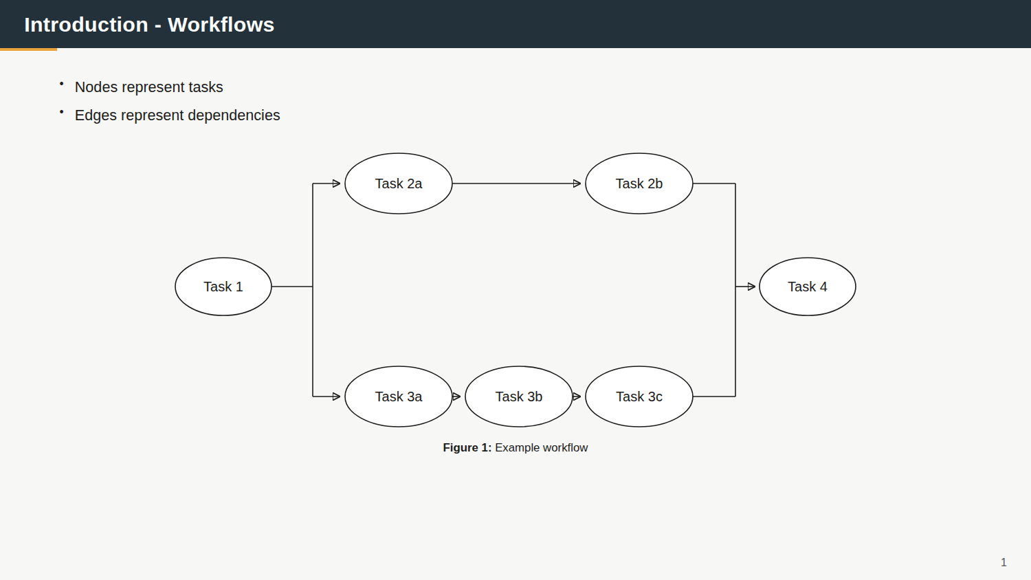Introduction - Workflows
Nodes represent tasks
Edges represent dependencies
Task 1 Task 2a Task 2b Task 3a Task 3b Task 3c Task 4
Figure 1: Example workflow
1